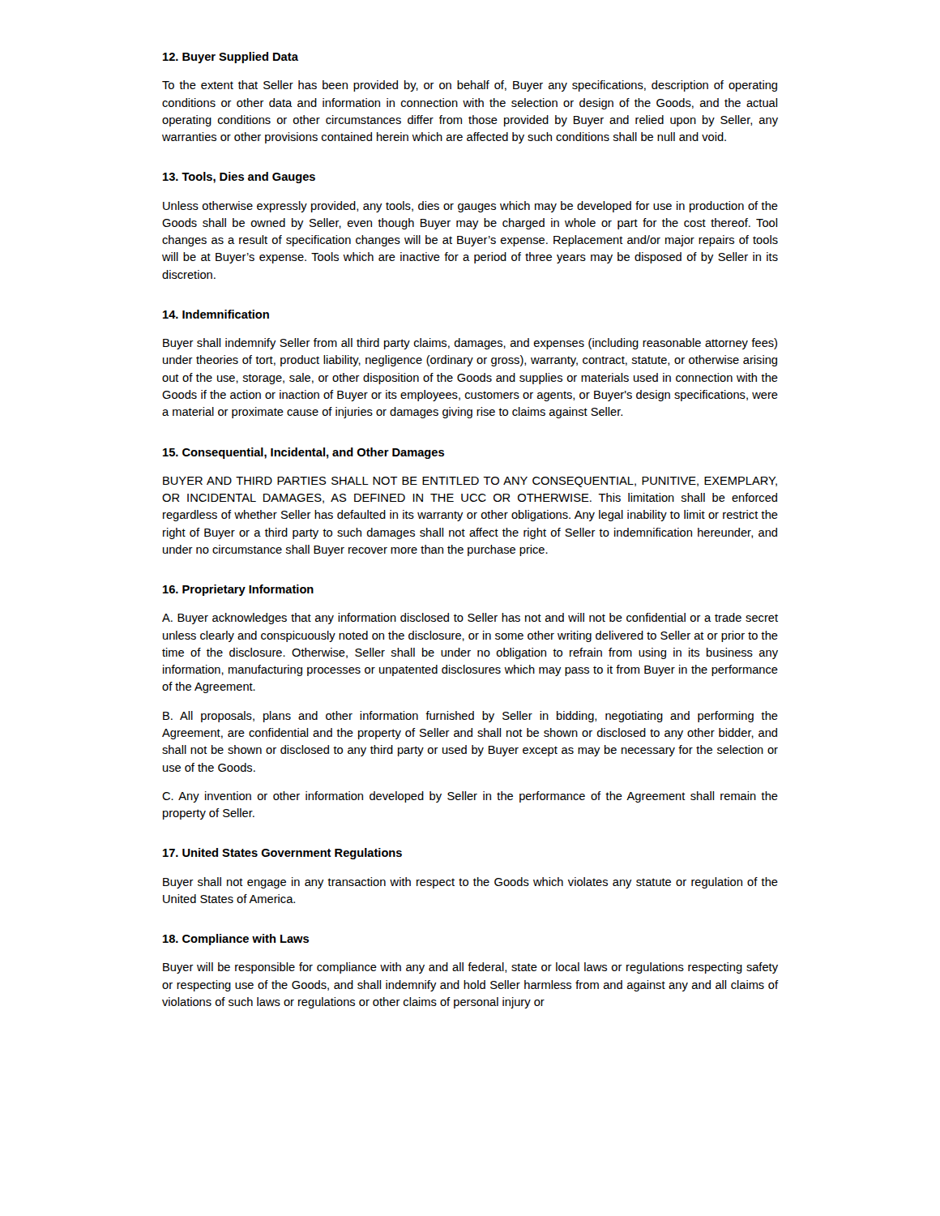12. Buyer Supplied Data
To the extent that Seller has been provided by, or on behalf of, Buyer any specifications, description of operating conditions or other data and information in connection with the selection or design of the Goods, and the actual operating conditions or other circumstances differ from those provided by Buyer and relied upon by Seller, any warranties or other provisions contained herein which are affected by such conditions shall be null and void.
13. Tools, Dies and Gauges
Unless otherwise expressly provided, any tools, dies or gauges which may be developed for use in production of the Goods shall be owned by Seller, even though Buyer may be charged in whole or part for the cost thereof. Tool changes as a result of specification changes will be at Buyer’s expense. Replacement and/or major repairs of tools will be at Buyer’s expense. Tools which are inactive for a period of three years may be disposed of by Seller in its discretion.
14. Indemnification
Buyer shall indemnify Seller from all third party claims, damages, and expenses (including reasonable attorney fees) under theories of tort, product liability, negligence (ordinary or gross), warranty, contract, statute, or otherwise arising out of the use, storage, sale, or other disposition of the Goods and supplies or materials used in connection with the Goods if the action or inaction of Buyer or its employees, customers or agents, or Buyer's design specifications, were a material or proximate cause of injuries or damages giving rise to claims against Seller.
15. Consequential, Incidental, and Other Damages
BUYER AND THIRD PARTIES SHALL NOT BE ENTITLED TO ANY CONSEQUENTIAL, PUNITIVE, EXEMPLARY, OR INCIDENTAL DAMAGES, AS DEFINED IN THE UCC OR OTHERWISE. This limitation shall be enforced regardless of whether Seller has defaulted in its warranty or other obligations. Any legal inability to limit or restrict the right of Buyer or a third party to such damages shall not affect the right of Seller to indemnification hereunder, and under no circumstance shall Buyer recover more than the purchase price.
16. Proprietary Information
A. Buyer acknowledges that any information disclosed to Seller has not and will not be confidential or a trade secret unless clearly and conspicuously noted on the disclosure, or in some other writing delivered to Seller at or prior to the time of the disclosure. Otherwise, Seller shall be under no obligation to refrain from using in its business any information, manufacturing processes or unpatented disclosures which may pass to it from Buyer in the performance of the Agreement.
B. All proposals, plans and other information furnished by Seller in bidding, negotiating and performing the Agreement, are confidential and the property of Seller and shall not be shown or disclosed to any other bidder, and shall not be shown or disclosed to any third party or used by Buyer except as may be necessary for the selection or use of the Goods.
C. Any invention or other information developed by Seller in the performance of the Agreement shall remain the property of Seller.
17. United States Government Regulations
Buyer shall not engage in any transaction with respect to the Goods which violates any statute or regulation of the United States of America.
18. Compliance with Laws
Buyer will be responsible for compliance with any and all federal, state or local laws or regulations respecting safety or respecting use of the Goods, and shall indemnify and hold Seller harmless from and against any and all claims of violations of such laws or regulations or other claims of personal injury or